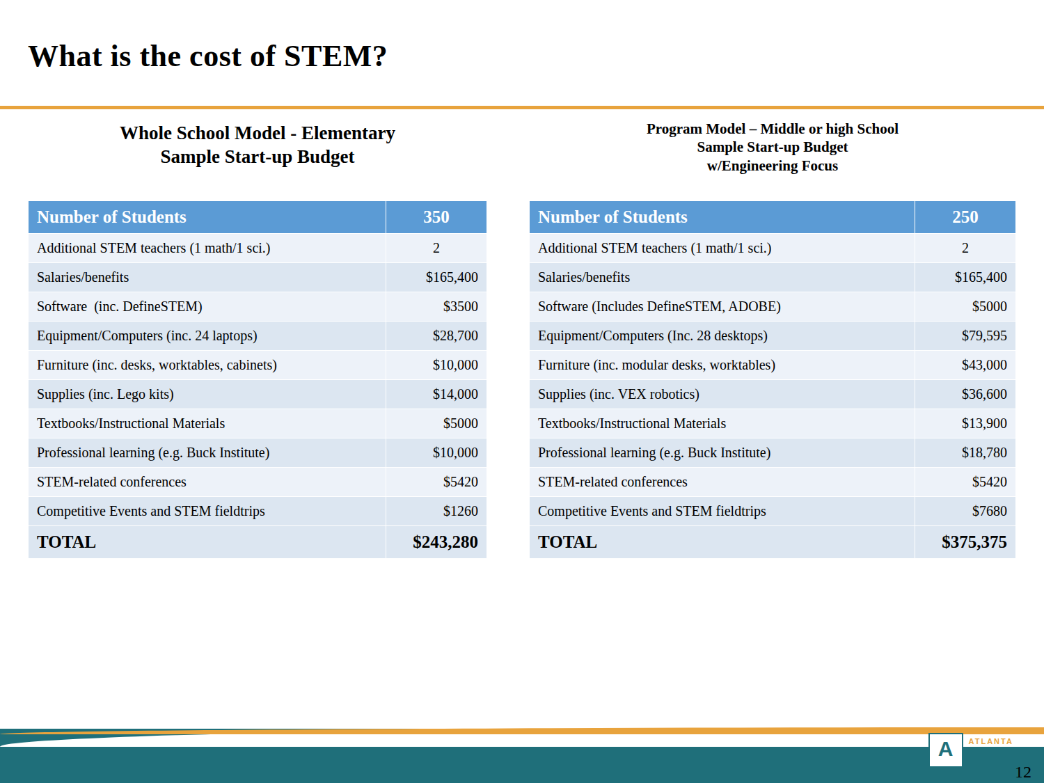What is the cost of STEM?
Whole School Model - Elementary
Sample Start-up Budget
Program Model – Middle or high School
Sample Start-up Budget
w/Engineering Focus
| Number of Students | 350 |
| --- | --- |
| Additional STEM teachers (1 math/1 sci.) | 2 |
| Salaries/benefits | $165,400 |
| Software (inc. DefineSTEM) | $3500 |
| Equipment/Computers (inc. 24 laptops) | $28,700 |
| Furniture (inc. desks, worktables, cabinets) | $10,000 |
| Supplies (inc. Lego kits) | $14,000 |
| Textbooks/Instructional Materials | $5000 |
| Professional learning (e.g. Buck Institute) | $10,000 |
| STEM-related conferences | $5420 |
| Competitive Events and STEM fieldtrips | $1260 |
| TOTAL | $243,280 |
| Number of Students | 250 |
| --- | --- |
| Additional STEM teachers (1 math/1 sci.) | 2 |
| Salaries/benefits | $165,400 |
| Software (Includes DefineSTEM, ADOBE) | $5000 |
| Equipment/Computers (Inc. 28 desktops) | $79,595 |
| Furniture (inc. modular desks, worktables) | $43,000 |
| Supplies (inc. VEX robotics) | $36,600 |
| Textbooks/Instructional Materials | $13,900 |
| Professional learning (e.g. Buck Institute) | $18,780 |
| STEM-related conferences | $5420 |
| Competitive Events and STEM fieldtrips | $7680 |
| TOTAL | $375,375 |
A
Atlanta
Public
Schools
12